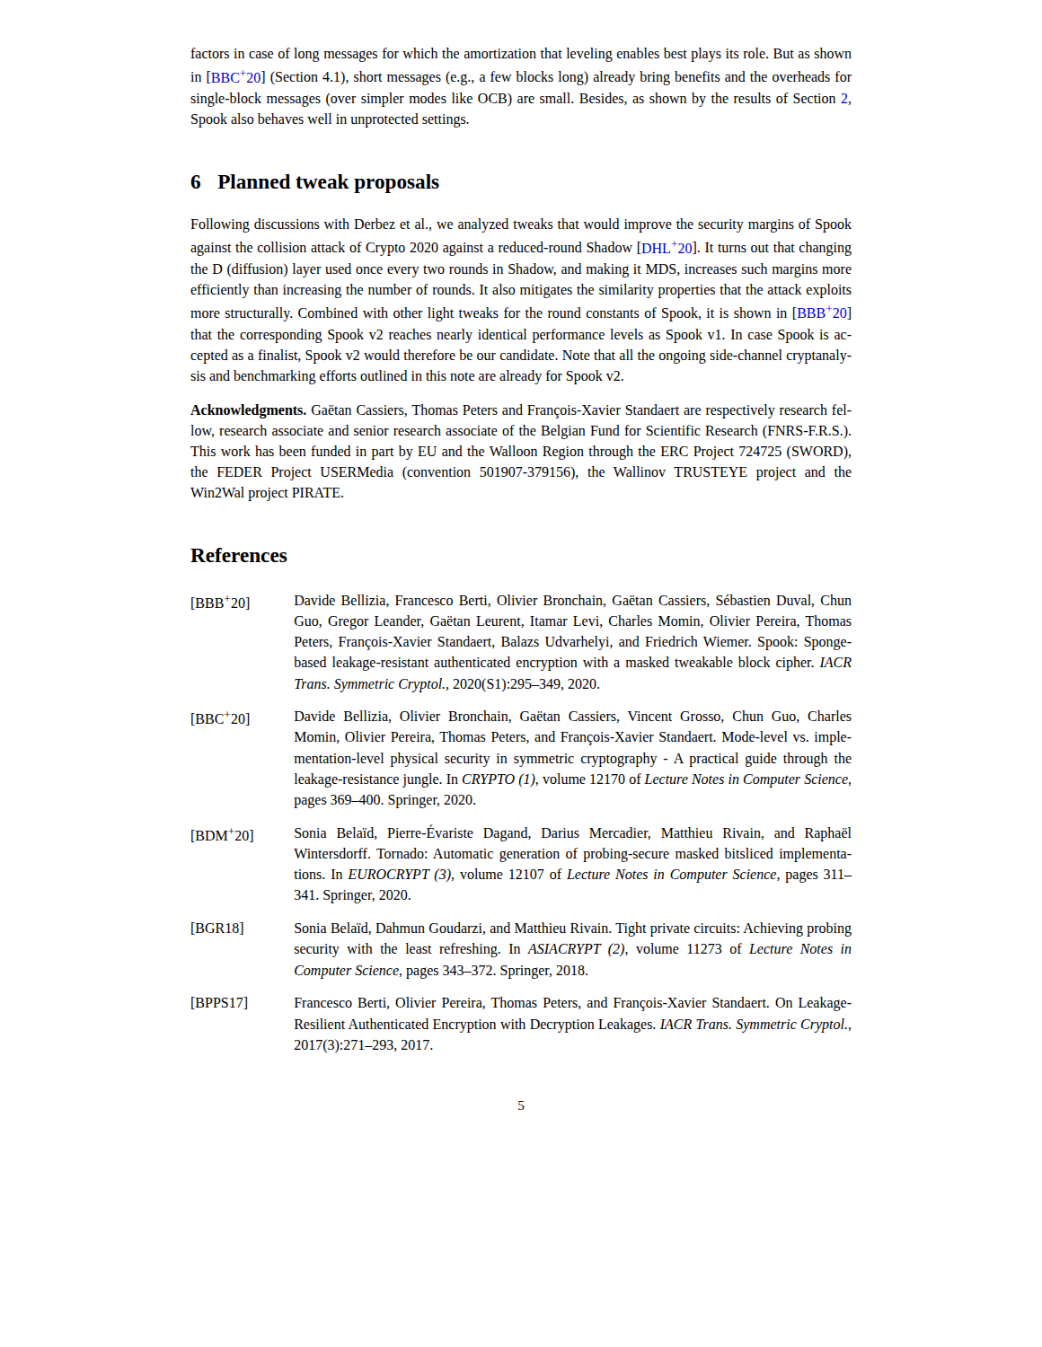factors in case of long messages for which the amortization that leveling enables best plays its role. But as shown in [BBC+20] (Section 4.1), short messages (e.g., a few blocks long) already bring benefits and the overheads for single-block messages (over simpler modes like OCB) are small. Besides, as shown by the results of Section 2, Spook also behaves well in unprotected settings.
6 Planned tweak proposals
Following discussions with Derbez et al., we analyzed tweaks that would improve the security margins of Spook against the collision attack of Crypto 2020 against a reduced-round Shadow [DHL+20]. It turns out that changing the D (diffusion) layer used once every two rounds in Shadow, and making it MDS, increases such margins more efficiently than increasing the number of rounds. It also mitigates the similarity properties that the attack exploits more structurally. Combined with other light tweaks for the round constants of Spook, it is shown in [BBB+20] that the corresponding Spook v2 reaches nearly identical performance levels as Spook v1. In case Spook is accepted as a finalist, Spook v2 would therefore be our candidate. Note that all the ongoing side-channel cryptanalysis and benchmarking efforts outlined in this note are already for Spook v2.
Acknowledgments. Gaëtan Cassiers, Thomas Peters and François-Xavier Standaert are respectively research fellow, research associate and senior research associate of the Belgian Fund for Scientific Research (FNRS-F.R.S.). This work has been funded in part by EU and the Walloon Region through the ERC Project 724725 (SWORD), the FEDER Project USERMedia (convention 501907-379156), the Wallinov TRUSTEYE project and the Win2Wal project PIRATE.
References
[BBB+20]
Davide Bellizia, Francesco Berti, Olivier Bronchain, Gaëtan Cassiers, Sébastien Duval, Chun Guo, Gregor Leander, Gaëtan Leurent, Itamar Levi, Charles Momin, Olivier Pereira, Thomas Peters, François-Xavier Standaert, Balazs Udvarhelyi, and Friedrich Wiemer. Spook: Sponge-based leakage-resistant authenticated encryption with a masked tweakable block cipher. IACR Trans. Symmetric Cryptol., 2020(S1):295–349, 2020.
[BBC+20]
Davide Bellizia, Olivier Bronchain, Gaëtan Cassiers, Vincent Grosso, Chun Guo, Charles Momin, Olivier Pereira, Thomas Peters, and François-Xavier Standaert. Mode-level vs. implementation-level physical security in symmetric cryptography - A practical guide through the leakage-resistance jungle. In CRYPTO (1), volume 12170 of Lecture Notes in Computer Science, pages 369–400. Springer, 2020.
[BDM+20]
Sonia Belaïd, Pierre-Évariste Dagand, Darius Mercadier, Matthieu Rivain, and Raphaël Wintersdorff. Tornado: Automatic generation of probing-secure masked bitsliced implementations. In EUROCRYPT (3), volume 12107 of Lecture Notes in Computer Science, pages 311–341. Springer, 2020.
[BGR18]
Sonia Belaïd, Dahmun Goudarzi, and Matthieu Rivain. Tight private circuits: Achieving probing security with the least refreshing. In ASIACRYPT (2), volume 11273 of Lecture Notes in Computer Science, pages 343–372. Springer, 2018.
[BPPS17]
Francesco Berti, Olivier Pereira, Thomas Peters, and François-Xavier Standaert. On Leakage-Resilient Authenticated Encryption with Decryption Leakages. IACR Trans. Symmetric Cryptol., 2017(3):271–293, 2017.
5